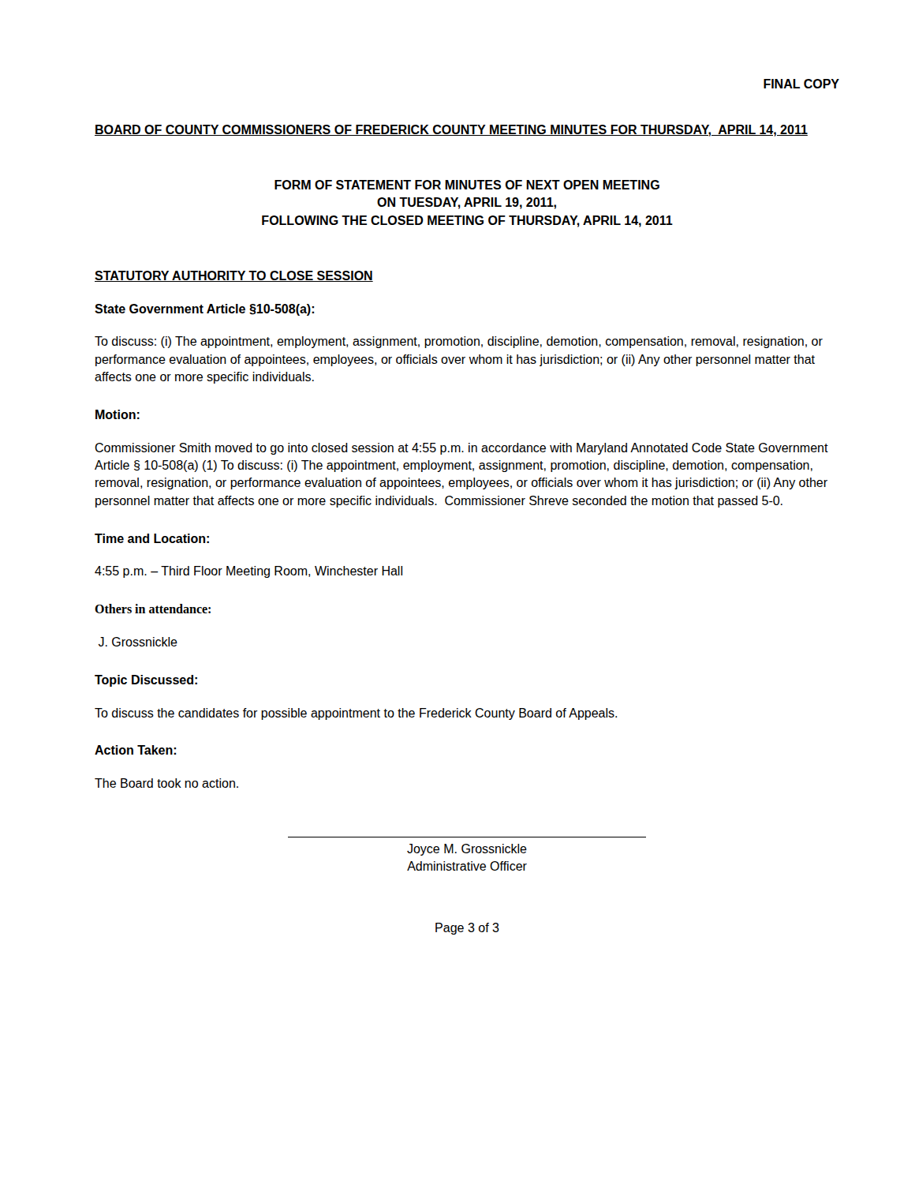FINAL COPY
BOARD OF COUNTY COMMISSIONERS OF FREDERICK COUNTY MEETING MINUTES FOR THURSDAY, APRIL 14, 2011
FORM OF STATEMENT FOR MINUTES OF NEXT OPEN MEETING
ON TUESDAY, APRIL 19, 2011,
FOLLOWING THE CLOSED MEETING OF THURSDAY, APRIL 14, 2011
STATUTORY AUTHORITY TO CLOSE SESSION
State Government Article §10-508(a):
To discuss: (i) The appointment, employment, assignment, promotion, discipline, demotion, compensation, removal, resignation, or performance evaluation of appointees, employees, or officials over whom it has jurisdiction; or (ii) Any other personnel matter that affects one or more specific individuals.
Motion:
Commissioner Smith moved to go into closed session at 4:55 p.m. in accordance with Maryland Annotated Code State Government Article § 10-508(a) (1) To discuss: (i) The appointment, employment, assignment, promotion, discipline, demotion, compensation, removal, resignation, or performance evaluation of appointees, employees, or officials over whom it has jurisdiction; or (ii) Any other personnel matter that affects one or more specific individuals. Commissioner Shreve seconded the motion that passed 5-0.
Time and Location:
4:55 p.m. – Third Floor Meeting Room, Winchester Hall
Others in attendance:
J. Grossnickle
Topic Discussed:
To discuss the candidates for possible appointment to the Frederick County Board of Appeals.
Action Taken:
The Board took no action.
Joyce M. Grossnickle
Administrative Officer
Page 3 of 3